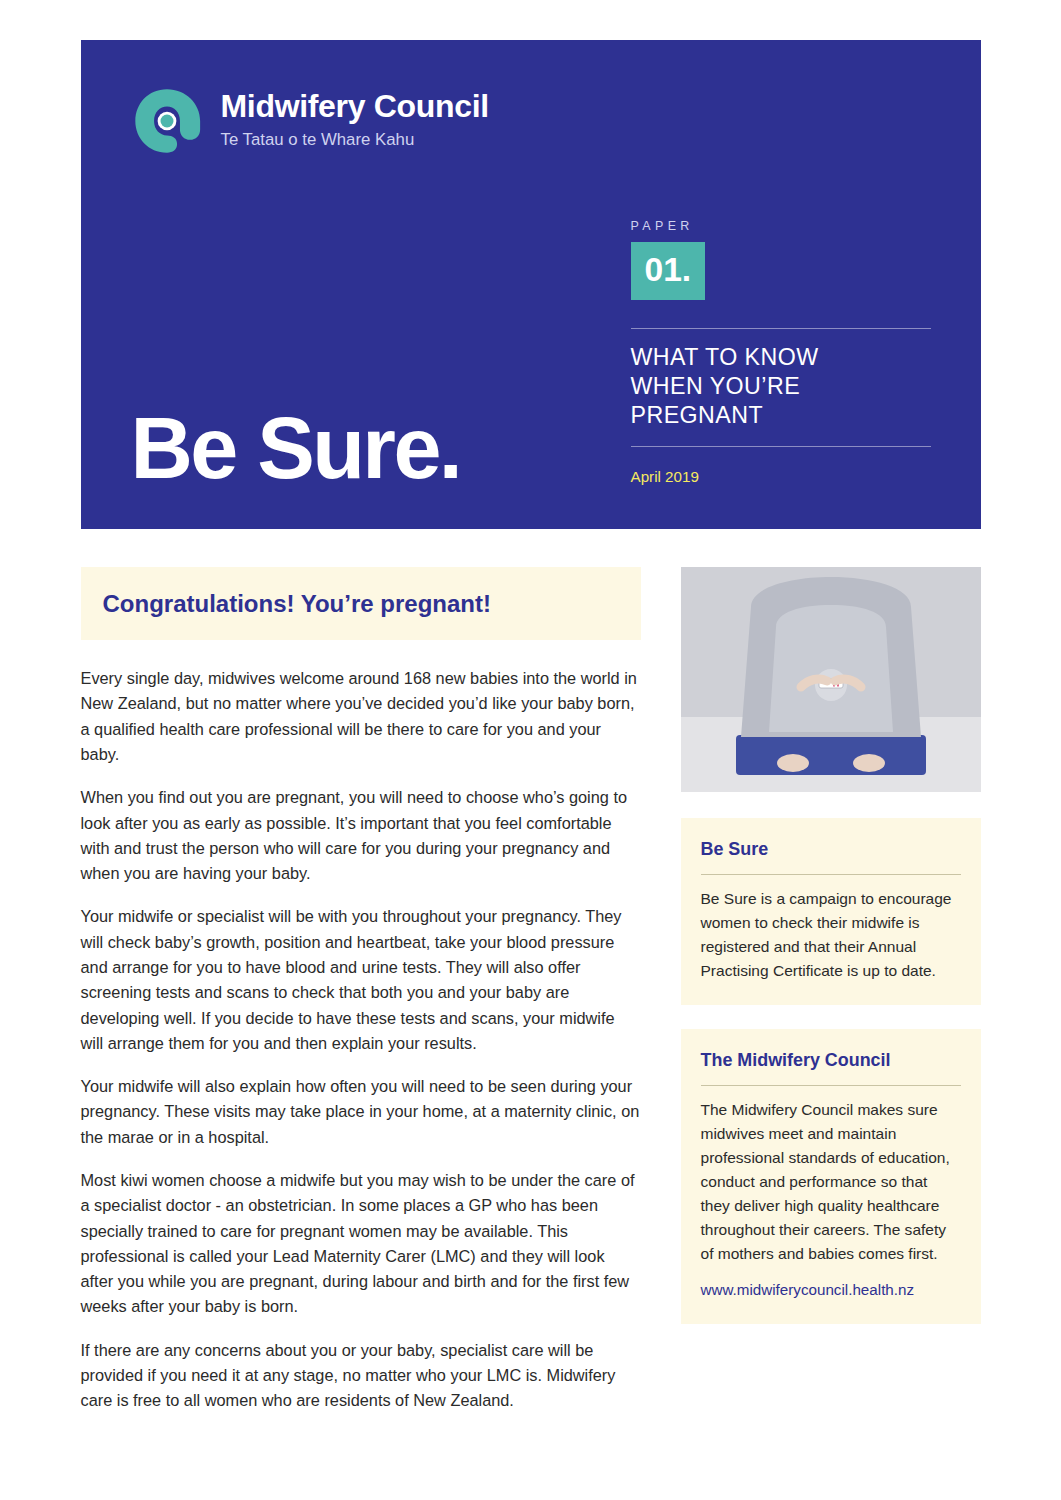Midwifery Council
Te Tatau o te Whare Kahu
Be Sure.
Paper
01.
What to know
when you’re
pregnant
April 2019
Congratulations! You’re pregnant!
Every single day, midwives welcome around 168 new babies into the world in New Zealand, but no matter where you’ve decided you’d like your baby born, a qualified health care professional will be there to care for you and your baby.
When you find out you are pregnant, you will need to choose who’s going to look after you as early as possible. It’s important that you feel comfortable with and trust the person who will care for you during your pregnancy and when you are having your baby.
Your midwife or specialist will be with you throughout your pregnancy. They will check baby’s growth, position and heartbeat, take your blood pressure and arrange for you to have blood and urine tests. They will also offer screening tests and scans to check that both you and your baby are developing well. If you decide to have these tests and scans, your midwife will arrange them for you and then explain your results.
Your midwife will also explain how often you will need to be seen during your pregnancy. These visits may take place in your home, at a maternity clinic, on the marae or in a hospital.
Most kiwi women choose a midwife but you may wish to be under the care of a specialist doctor - an obstetrician. In some places a GP who has been specially trained to care for pregnant women may be available. This professional is called your Lead Maternity Carer (LMC) and they will look after you while you are pregnant, during labour and birth and for the first few weeks after your baby is born.
If there are any concerns about you or your baby, specialist care will be provided if you need it at any stage, no matter who your LMC is. Midwifery care is free to all women who are residents of New Zealand.
Be Sure
Be Sure is a campaign to encourage women to check their midwife is registered and that their Annual Practising Certificate is up to date.
The Midwifery Council
The Midwifery Council makes sure midwives meet and maintain professional standards of education, conduct and performance so that they deliver high quality healthcare throughout their careers. The safety of mothers and babies comes first.
www.midwiferycouncil.health.nz